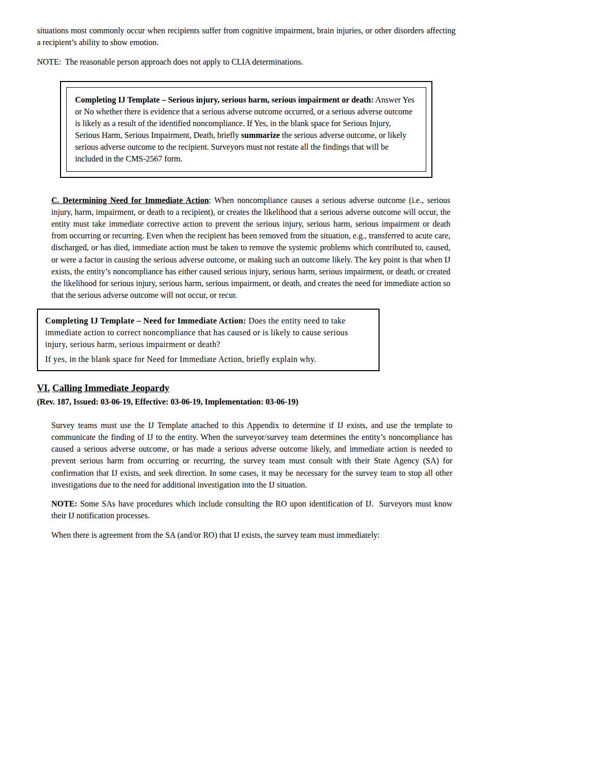situations most commonly occur when recipients suffer from cognitive impairment, brain injuries, or other disorders affecting a recipient’s ability to show emotion.
NOTE: The reasonable person approach does not apply to CLIA determinations.
Completing IJ Template – Serious injury, serious harm, serious impairment or death: Answer Yes or No whether there is evidence that a serious adverse outcome occurred, or a serious adverse outcome is likely as a result of the identified noncompliance. If Yes, in the blank space for Serious Injury, Serious Harm, Serious Impairment, Death, briefly summarize the serious adverse outcome, or likely serious adverse outcome to the recipient. Surveyors must not restate all the findings that will be included in the CMS-2567 form.
C. Determining Need for Immediate Action: When noncompliance causes a serious adverse outcome (i.e., serious injury, harm, impairment, or death to a recipient), or creates the likelihood that a serious adverse outcome will occur, the entity must take immediate corrective action to prevent the serious injury, serious harm, serious impairment or death from occurring or recurring. Even when the recipient has been removed from the situation, e.g., transferred to acute care, discharged, or has died, immediate action must be taken to remove the systemic problems which contributed to, caused, or were a factor in causing the serious adverse outcome, or making such an outcome likely. The key point is that when IJ exists, the entity’s noncompliance has either caused serious injury, serious harm, serious impairment, or death, or created the likelihood for serious injury, serious harm, serious impairment, or death, and creates the need for immediate action so that the serious adverse outcome will not occur, or recur.
Completing IJ Template – Need for Immediate Action: Does the entity need to take immediate action to correct noncompliance that has caused or is likely to cause serious injury, serious harm, serious impairment or death?
If yes, in the blank space for Need for Immediate Action, briefly explain why.
VI. Calling Immediate Jeopardy
(Rev. 187, Issued: 03-06-19, Effective: 03-06-19, Implementation: 03-06-19)
Survey teams must use the IJ Template attached to this Appendix to determine if IJ exists, and use the template to communicate the finding of IJ to the entity. When the surveyor/survey team determines the entity’s noncompliance has caused a serious adverse outcome, or has made a serious adverse outcome likely, and immediate action is needed to prevent serious harm from occurring or recurring, the survey team must consult with their State Agency (SA) for confirmation that IJ exists, and seek direction. In some cases, it may be necessary for the survey team to stop all other investigations due to the need for additional investigation into the IJ situation.
NOTE: Some SAs have procedures which include consulting the RO upon identification of IJ. Surveyors must know their IJ notification processes.
When there is agreement from the SA (and/or RO) that IJ exists, the survey team must immediately: